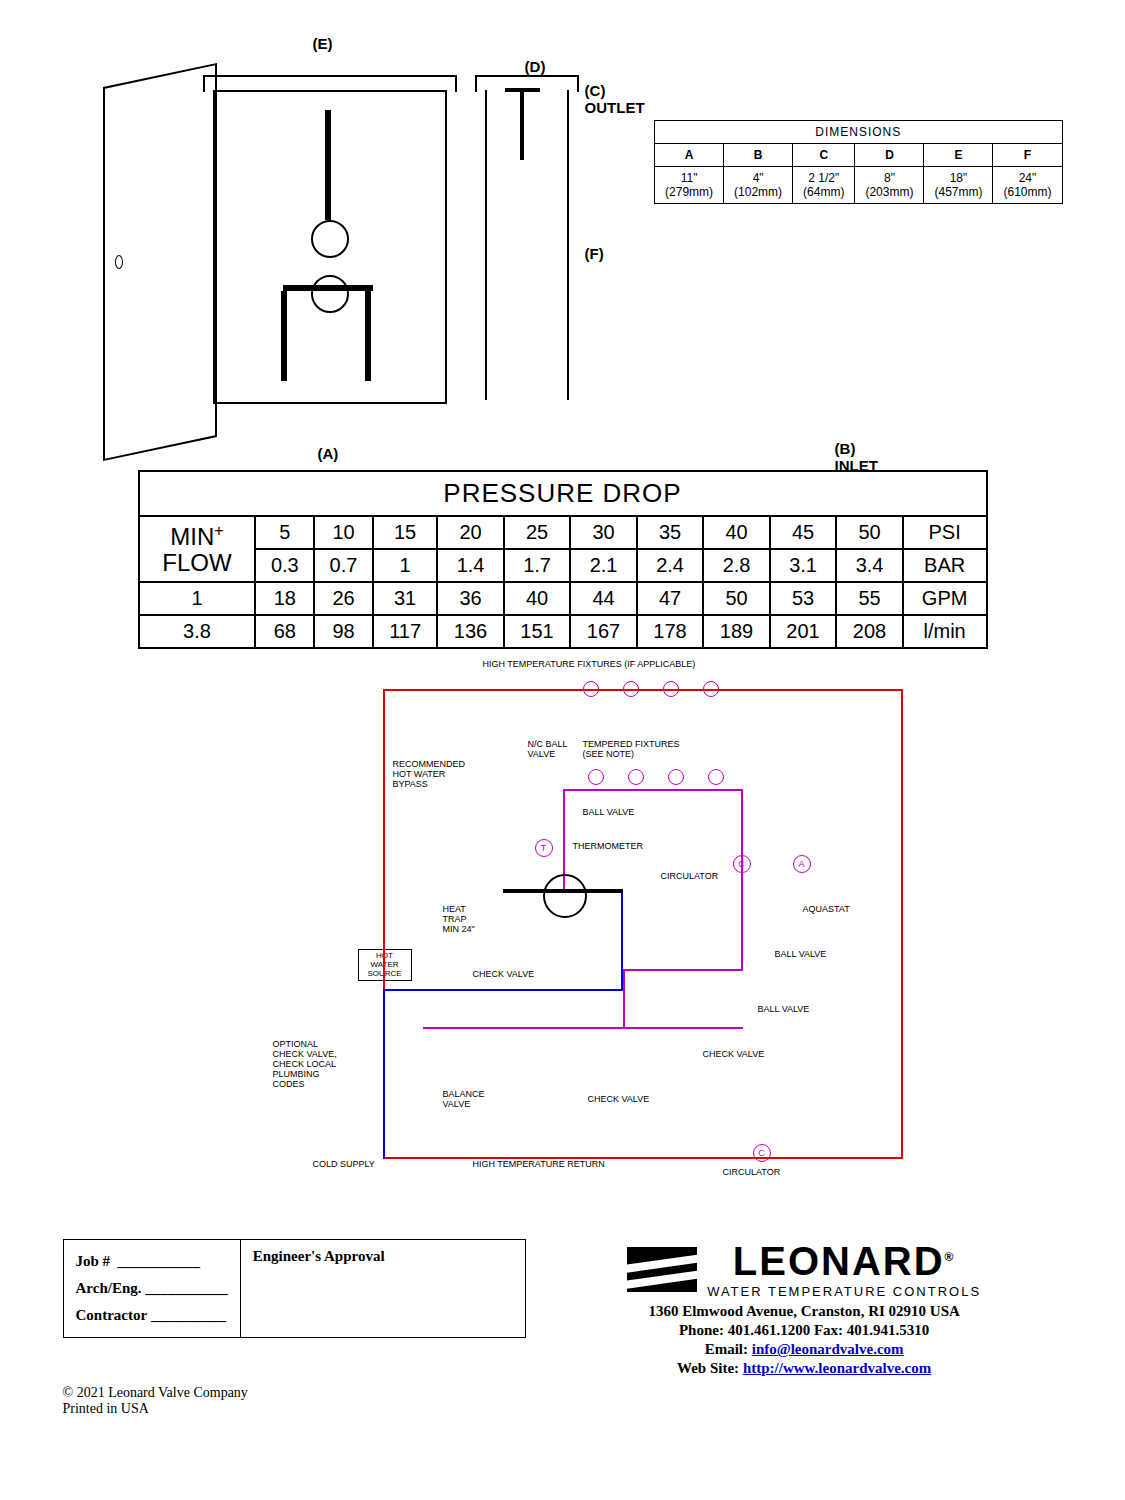(E) (A)
(D) (C) OUTLET (F) (B) INLET
DIMENSIONS
| A | B | C | D | E | F |
| --- | --- | --- | --- | --- | --- |
| 11" (279mm) | 4" (102mm) | 2 1/2" (64mm) | 8" (203mm) | 18" (457mm) | 24" (610mm) |
PRESSURE DROP
| MIN + FLOW | 5 | 10 | 15 | 20 | 25 | 30 | 35 | 40 | 45 | 50 | PSI |
| 0.3 | 0.7 | 1 | 1.4 | 1.7 | 2.1 | 2.4 | 2.8 | 3.1 | 3.4 | BAR |
| 1 | 18 | 26 | 31 | 36 | 40 | 44 | 47 | 50 | 53 | 55 | GPM |
| 3.8 | 68 | 98 | 117 | 136 | 151 | 167 | 178 | 189 | 201 | 208 | l/min |
HIGH TEMPERATURE FIXTURES (IF APPLICABLE) TEMPERED FIXTURES
(SEE NOTE) N/C BALL
VALVE RECOMMENDED
HOT WATER
BYPASS BALL VALVE THERMOMETER T CIRCULATOR C A AQUASTAT BALL VALVE BALL VALVE CHECK VALVE CHECK VALVE CHECK VALVE BALANCE
VALVE HEAT
TRAP
MIN 24" OPTIONAL
CHECK VALVE,
CHECK LOCAL
PLUMBING
CODES COLD SUPPLY HIGH TEMPERATURE RETURN C CIRCULATOR HOT
WATER
SOURCE
| Job # ___________ Arch/Eng. ___________ Contractor __________ | Engineer's Approval |
LEONARD®
WATER TEMPERATURE CONTROLS
1360 Elmwood Avenue, Cranston, RI 02910 USA
Phone: 401.461.1200 Fax: 401.941.5310
Email: info@leonardvalve.com
Web Site: http://www.leonardvalve.com
© 2021 Leonard Valve Company
Printed in USA